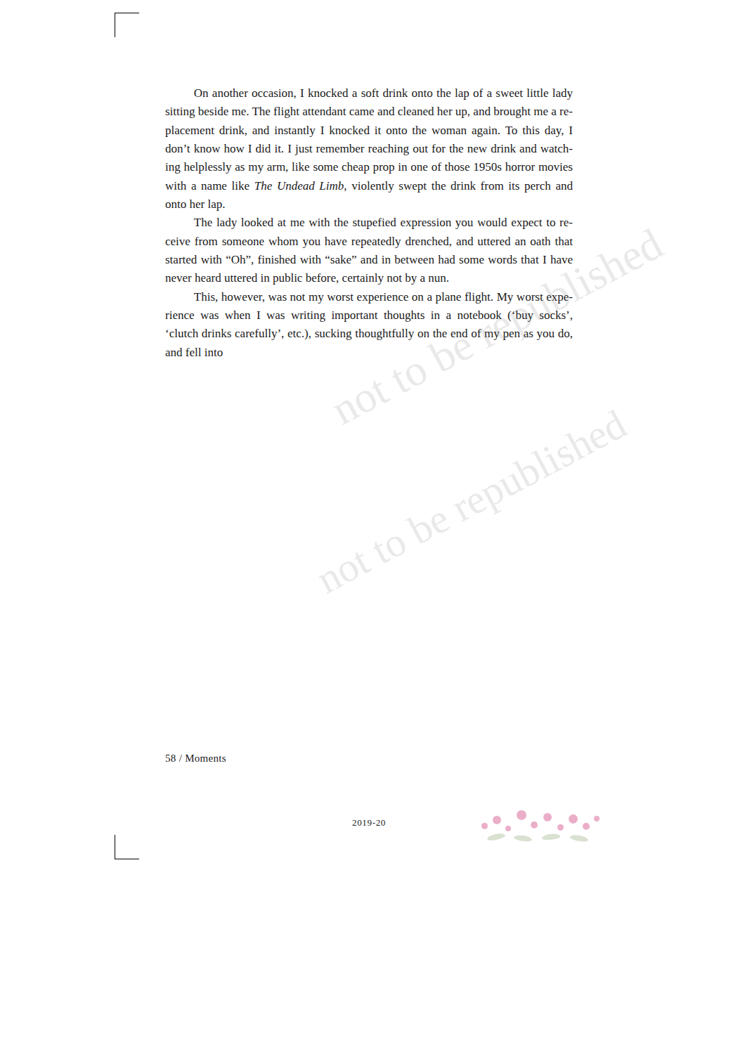not to be republished
not to be republished
On another occasion, I knocked a soft drink onto the lap of a sweet little lady sitting beside me. The flight attendant came and cleaned her up, and brought me a replacement drink, and instantly I knocked it onto the woman again. To this day, I don’t know how I did it. I just remember reaching out for the new drink and watching helplessly as my arm, like some cheap prop in one of those 1950s horror movies with a name like The Undead Limb, violently swept the drink from its perch and onto her lap.
The lady looked at me with the stupefied expression you would expect to receive from someone whom you have repeatedly drenched, and uttered an oath that started with “Oh”, finished with “sake” and in between had some words that I have never heard uttered in public before, certainly not by a nun.
This, however, was not my worst experience on a plane flight. My worst experience was when I was writing important thoughts in a notebook (‘buy socks’, ‘clutch drinks carefully’, etc.), sucking thoughtfully on the end of my pen as you do, and fell into
58 / Moments
2019-20